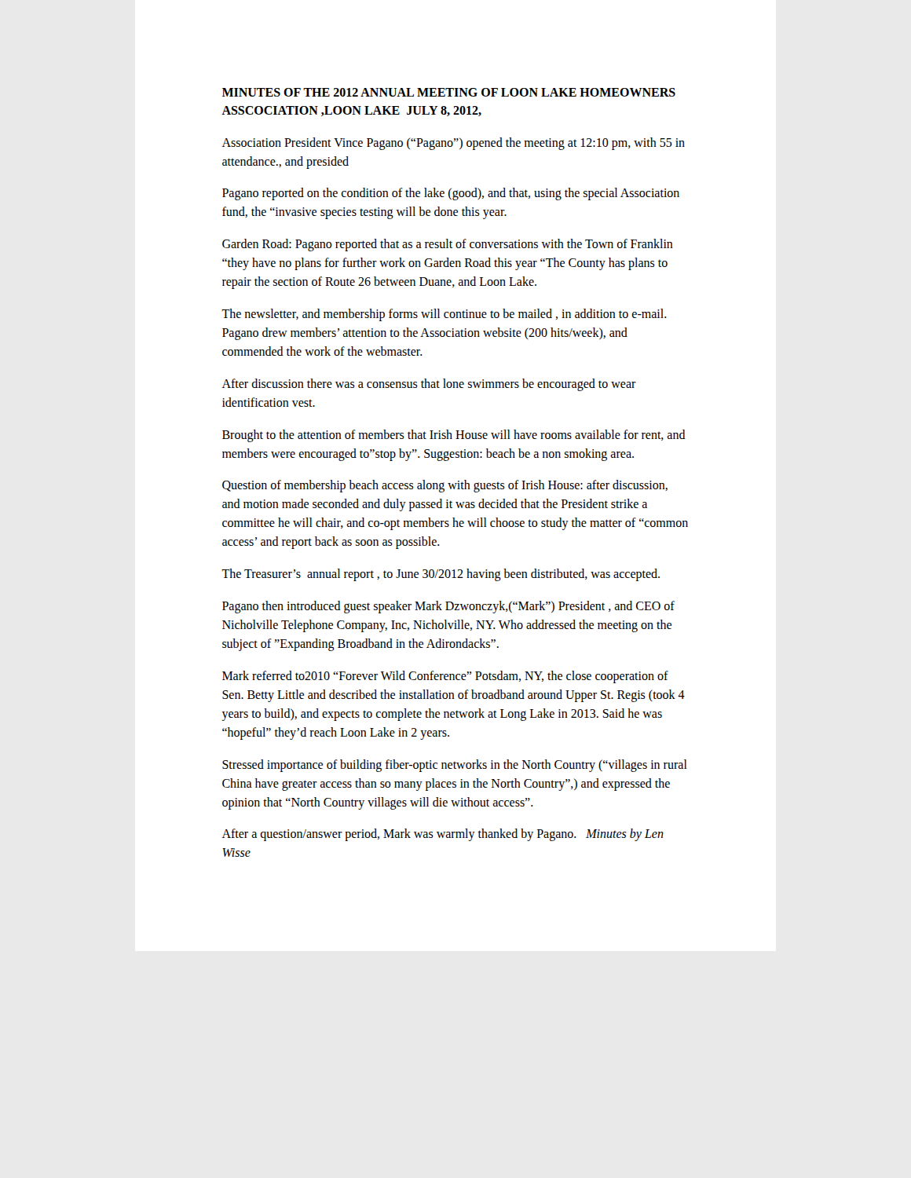Minutes of the 2012 Annual Meeting of Loon Lake Homeowners Asscociation ,Loon Lake July 8, 2012,
Association President Vince Pagano (“Pagano”) opened the meeting at 12:10 pm, with 55 in attendance., and presided
Pagano reported on the condition of the lake (good), and that, using the special Association fund, the “invasive species testing will be done this year.
Garden Road: Pagano reported that as a result of conversations with the Town of Franklin “they have no plans for further work on Garden Road this year “The County has plans to repair the section of Route 26 between Duane, and Loon Lake.
The newsletter, and membership forms will continue to be mailed , in addition to e-mail. Pagano drew members’ attention to the Association website (200 hits/week), and commended the work of the webmaster.
After discussion there was a consensus that lone swimmers be encouraged to wear identification vest.
Brought to the attention of members that Irish House will have rooms available for rent, and members were encouraged to”stop by”. Suggestion: beach be a non smoking area.
Question of membership beach access along with guests of Irish House: after discussion, and motion made seconded and duly passed it was decided that the President strike a committee he will chair, and co-opt members he will choose to study the matter of “common access’ and report back as soon as possible.
The Treasurer’s annual report , to June 30/2012 having been distributed, was accepted.
Pagano then introduced guest speaker Mark Dzwonczyk,(“Mark”) President , and CEO of Nicholville Telephone Company, Inc, Nicholville, NY. Who addressed the meeting on the subject of ”Expanding Broadband in the Adirondacks”.
Mark referred to2010 “Forever Wild Conference” Potsdam, NY, the close cooperation of Sen. Betty Little and described the installation of broadband around Upper St. Regis (took 4 years to build), and expects to complete the network at Long Lake in 2013. Said he was “hopeful” they’d reach Loon Lake in 2 years.
Stressed importance of building fiber-optic networks in the North Country (“villages in rural China have greater access than so many places in the North Country”,) and expressed the opinion that “North Country villages will die without access”.
After a question/answer period, Mark was warmly thanked by Pagano. Minutes by Len Wisse